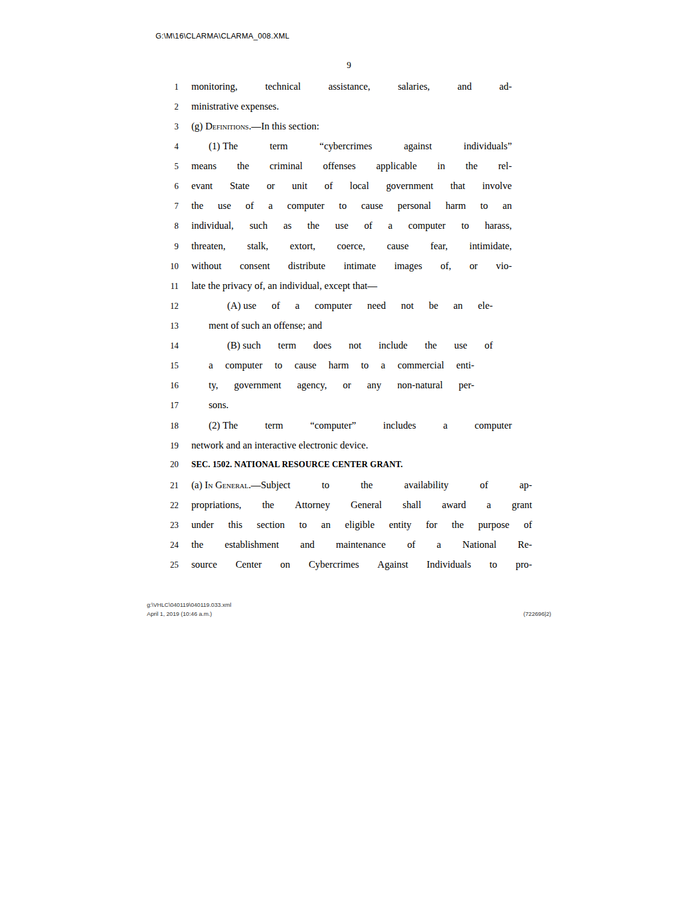G:\M\16\CLARMA\CLARMA_008.XML
9
1
monitoring, technical assistance, salaries, and ad-
2
ministrative expenses.
3
(g) Definitions.—In this section:
4
(1) The term“cybercrimes against individuals”
5
means the criminal offenses applicable in the rel-
6
evant State or unit of local government that involve
7
the use of acomputer to cause personal harm to an
8
individual, such as the use of acomputer to harass,
9
threaten, stalk, extort, coerce, cause fear, intimidate,
10
without consent distribute intimate images of, or vio-
11
late the privacy of, an individual, except that—
12
(A) use of acomputer need not be an ele-
13
ment of such an offense; and
14
(B) such term does not include the use of
15
acomputer to cause harm to acommercial enti-
16
ty, government agency, or any non-natural per-
17
sons.
18
(2) The term“computer”includes acomputer
19
network and an interactive electronic device.
20
SEC. 1502. NATIONAL RESOURCE CENTER GRANT.
21
(a) In General.—Subject to the availability of ap-
22
propriations, the Attorney General shall award agrant
23
under this section to an eligible entity for the purpose of
24
the establishment and maintenance of aNational Re-
25
source Center on Cybercrimes Against Individuals to pro-
g:\VHLC\040119\040119.033.xml
April 1, 2019 (10:46 a.m.)
(722696|2)